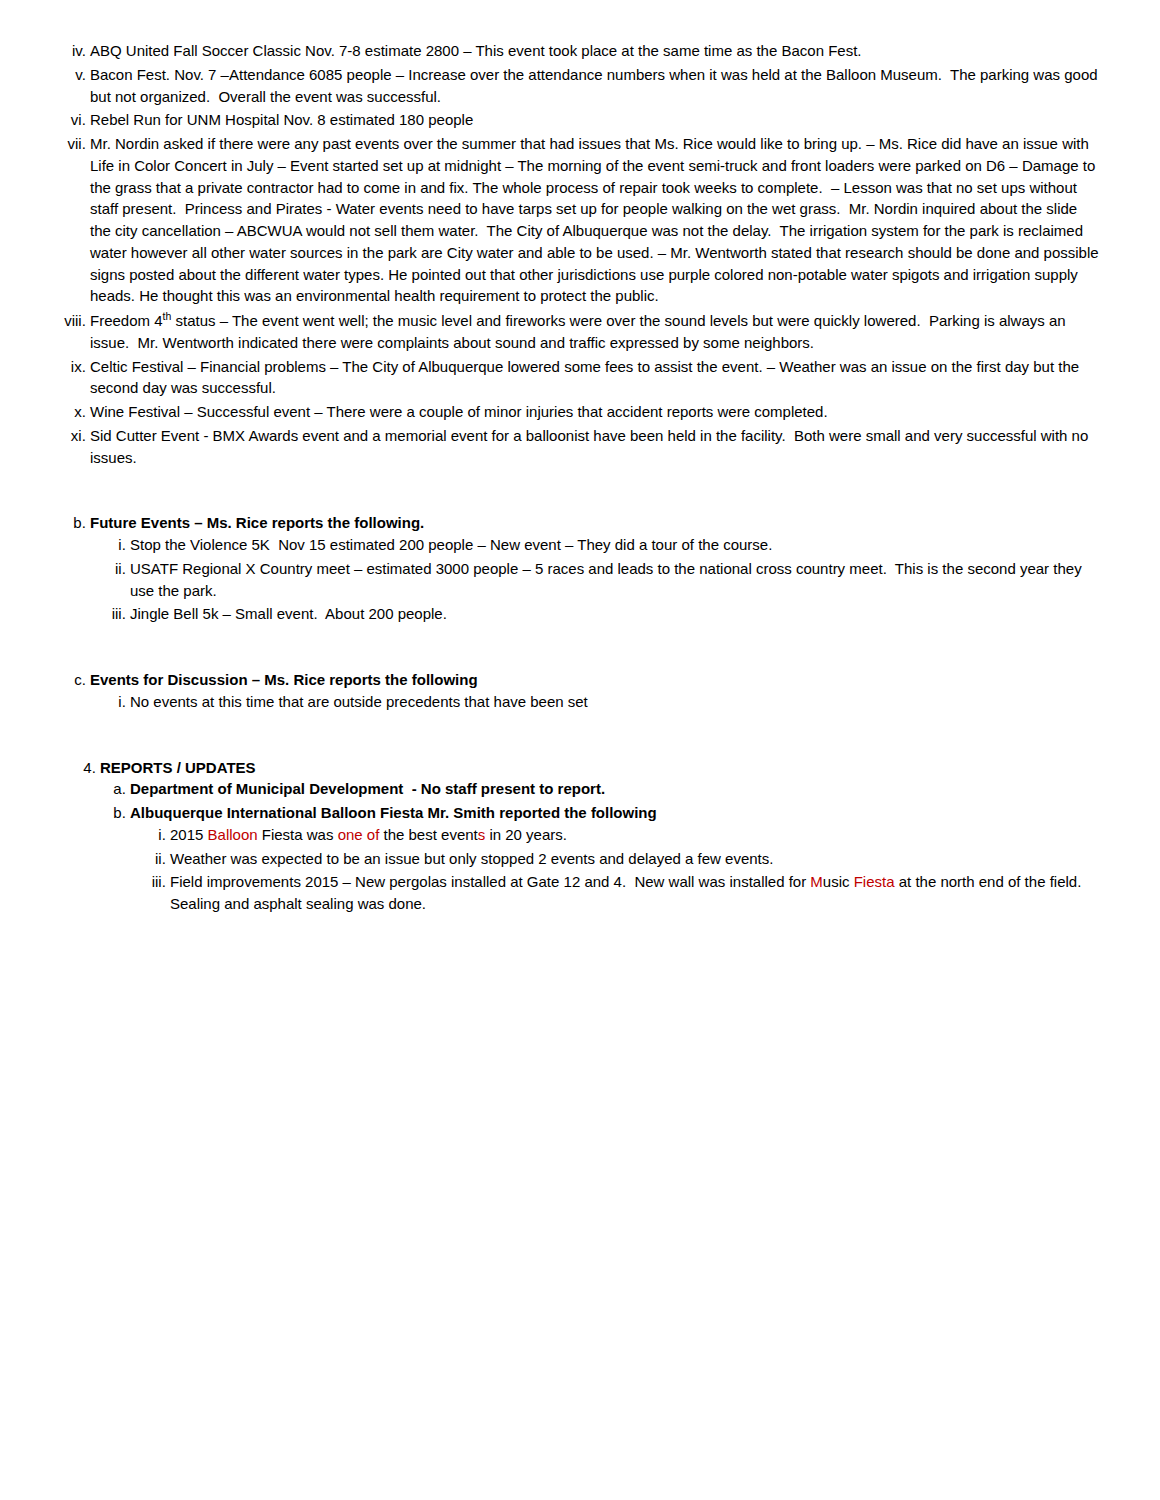ABQ United Fall Soccer Classic Nov. 7-8 estimate 2800 – This event took place at the same time as the Bacon Fest.
Bacon Fest. Nov. 7 –Attendance 6085 people – Increase over the attendance numbers when it was held at the Balloon Museum. The parking was good but not organized. Overall the event was successful.
Rebel Run for UNM Hospital Nov. 8 estimated 180 people
Mr. Nordin asked if there were any past events over the summer that had issues that Ms. Rice would like to bring up. – Ms. Rice did have an issue with Life in Color Concert in July – Event started set up at midnight – The morning of the event semi-truck and front loaders were parked on D6 – Damage to the grass that a private contractor had to come in and fix. The whole process of repair took weeks to complete. – Lesson was that no set ups without staff present. Princess and Pirates - Water events need to have tarps set up for people walking on the wet grass. Mr. Nordin inquired about the slide the city cancellation – ABCWUA would not sell them water. The City of Albuquerque was not the delay. The irrigation system for the park is reclaimed water however all other water sources in the park are City water and able to be used. – Mr. Wentworth stated that research should be done and possible signs posted about the different water types. He pointed out that other jurisdictions use purple colored non-potable water spigots and irrigation supply heads. He thought this was an environmental health requirement to protect the public.
Freedom 4th status – The event went well; the music level and fireworks were over the sound levels but were quickly lowered. Parking is always an issue. Mr. Wentworth indicated there were complaints about sound and traffic expressed by some neighbors.
Celtic Festival – Financial problems – The City of Albuquerque lowered some fees to assist the event. – Weather was an issue on the first day but the second day was successful.
Wine Festival – Successful event – There were a couple of minor injuries that accident reports were completed.
Sid Cutter Event - BMX Awards event and a memorial event for a balloonist have been held in the facility. Both were small and very successful with no issues.
Future Events – Ms. Rice reports the following.
Stop the Violence 5K Nov 15 estimated 200 people – New event – They did a tour of the course.
USATF Regional X Country meet – estimated 3000 people – 5 races and leads to the national cross country meet. This is the second year they use the park.
Jingle Bell 5k – Small event. About 200 people.
Events for Discussion – Ms. Rice reports the following
No events at this time that are outside precedents that have been set
REPORTS / UPDATES
Department of Municipal Development - No staff present to report.
Albuquerque International Balloon Fiesta Mr. Smith reported the following
2015 Balloon Fiesta was one of the best events in 20 years.
Weather was expected to be an issue but only stopped 2 events and delayed a few events.
Field improvements 2015 – New pergolas installed at Gate 12 and 4. New wall was installed for Music Fiesta at the north end of the field. Sealing and asphalt sealing was done.